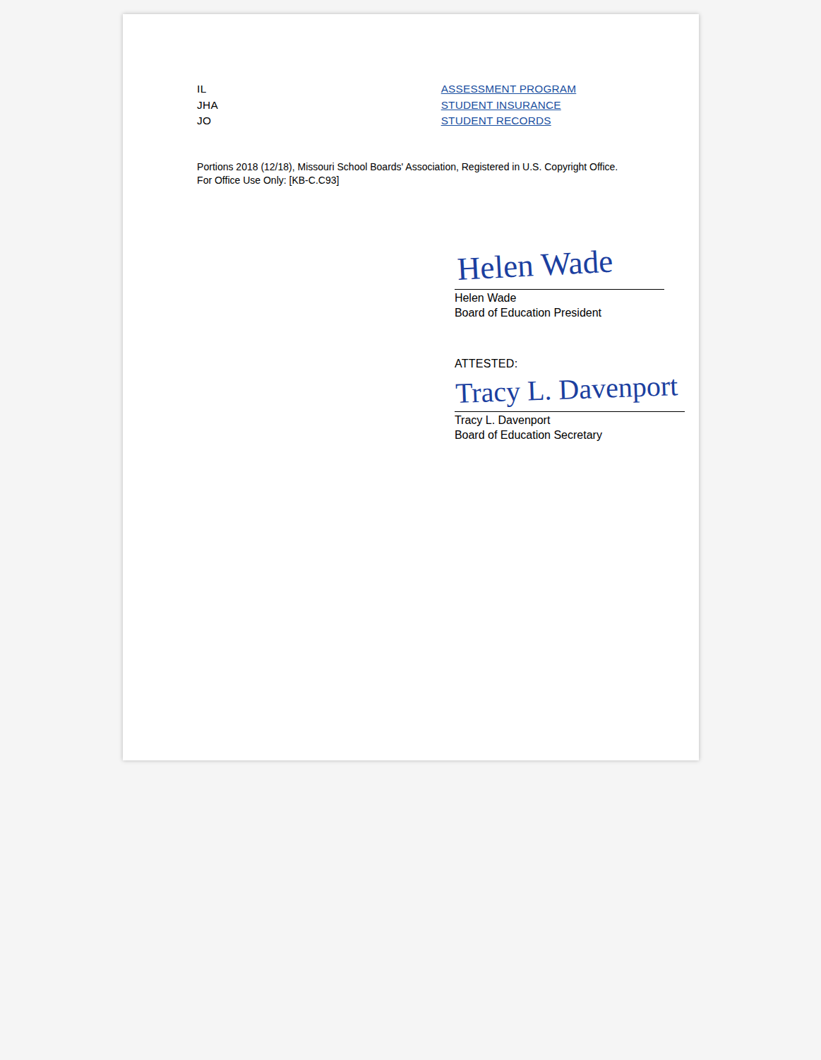| IL | ASSESSMENT PROGRAM |
| JHA | STUDENT INSURANCE |
| JO | STUDENT RECORDS |
Portions 2018 (12/18), Missouri School Boards' Association, Registered in U.S. Copyright Office.
For Office Use Only: [KB-C.C93]
Helen Wade
Helen Wade
Board of Education President
ATTESTED:
Tracy L. Davenport
Tracy L. Davenport
Board of Education Secretary